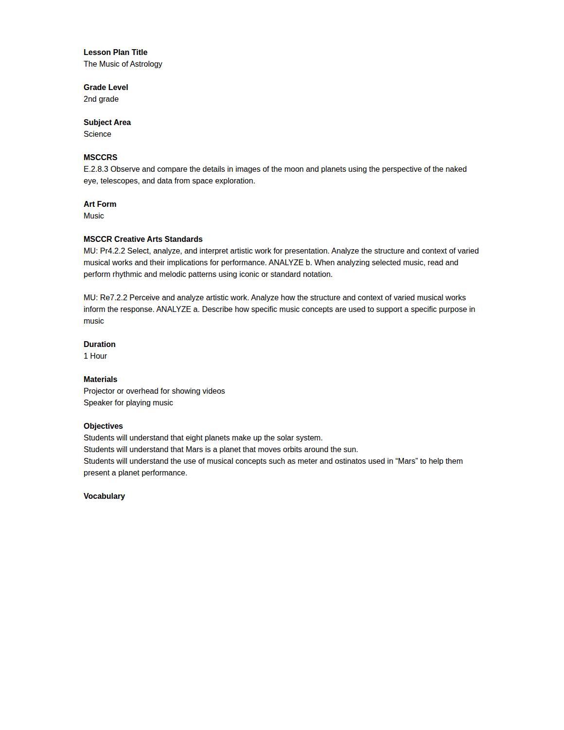Lesson Plan Title
The Music of Astrology
Grade Level
2nd grade
Subject Area
Science
MSCCRS
E.2.8.3 Observe and compare the details in images of the moon and planets using the perspective of the naked eye, telescopes, and data from space exploration.
Art Form
Music
MSCCR Creative Arts Standards
MU: Pr4.2.2 Select, analyze, and interpret artistic work for presentation. Analyze the structure and context of varied musical works and their implications for performance. ANALYZE b. When analyzing selected music, read and perform rhythmic and melodic patterns using iconic or standard notation.
MU: Re7.2.2 Perceive and analyze artistic work. Analyze how the structure and context of varied musical works inform the response. ANALYZE a. Describe how specific music concepts are used to support a specific purpose in music
Duration
1 Hour
Materials
Projector or overhead for showing videos
Speaker for playing music
Objectives
Students will understand that eight planets make up the solar system.
Students will understand that Mars is a planet that moves orbits around the sun.
Students will understand the use of musical concepts such as meter and ostinatos used in “Mars” to help them present a planet performance.
Vocabulary